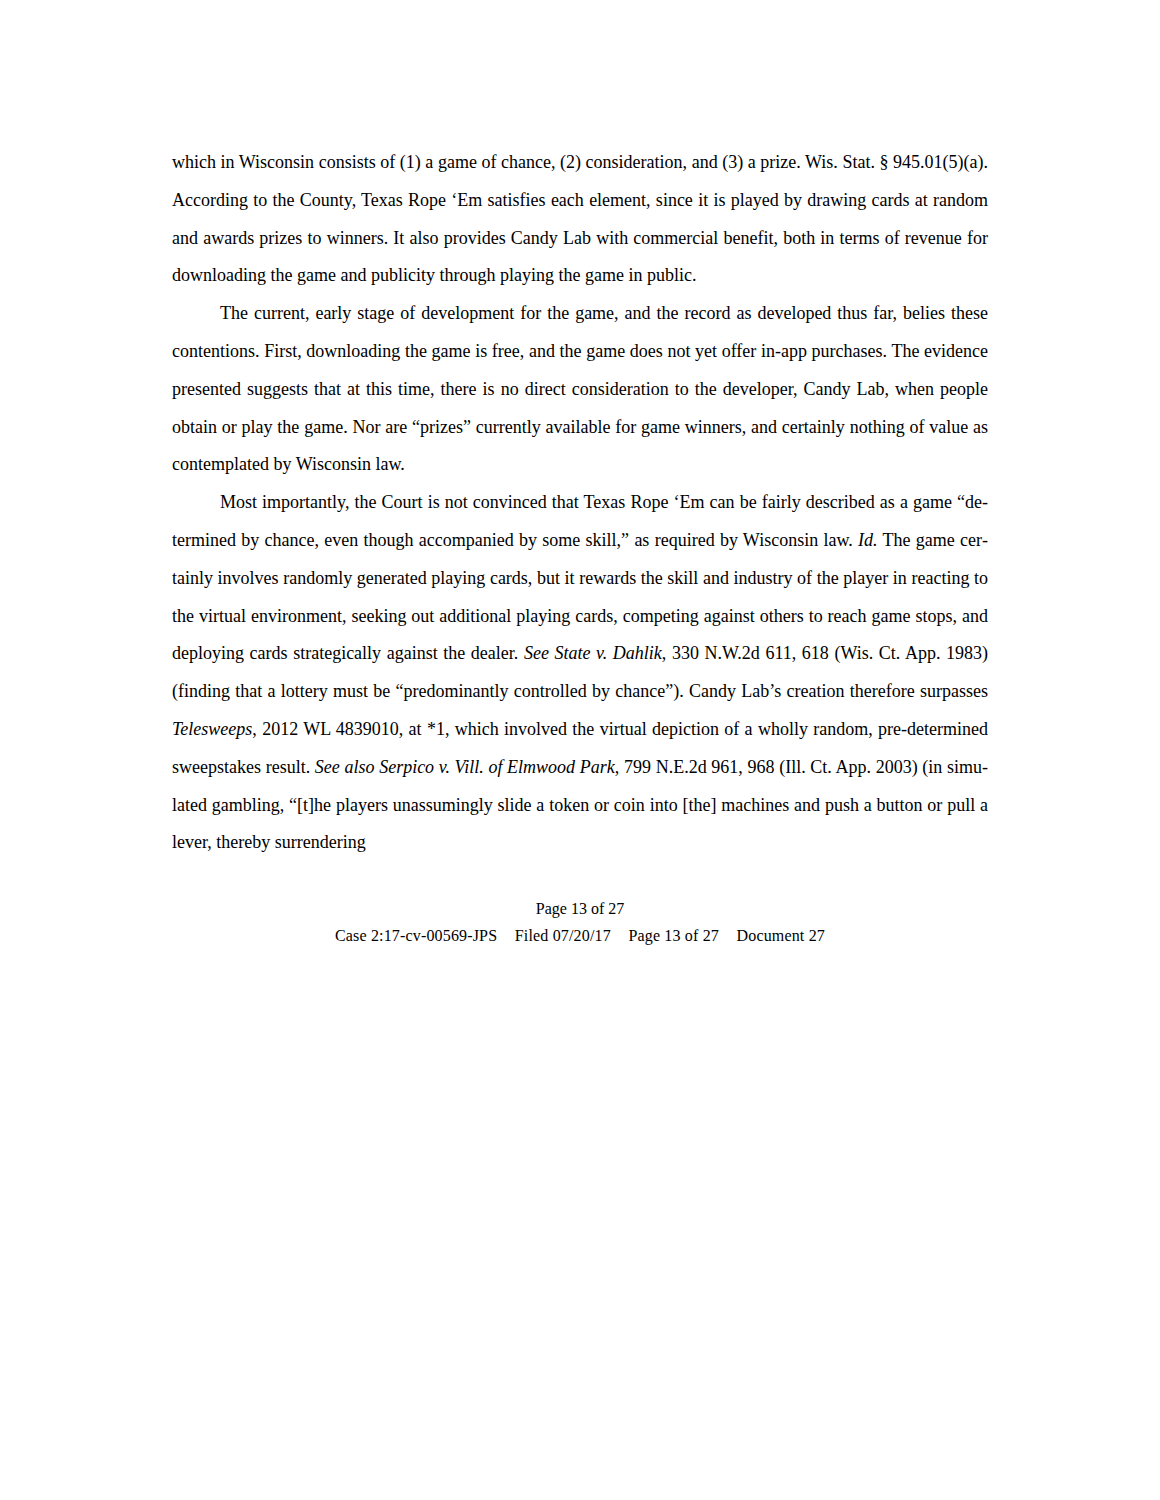which in Wisconsin consists of (1) a game of chance, (2) consideration, and (3) a prize. Wis. Stat. § 945.01(5)(a). According to the County, Texas Rope ‘Em satisfies each element, since it is played by drawing cards at random and awards prizes to winners. It also provides Candy Lab with commercial benefit, both in terms of revenue for downloading the game and publicity through playing the game in public.
The current, early stage of development for the game, and the record as developed thus far, belies these contentions. First, downloading the game is free, and the game does not yet offer in-app purchases. The evidence presented suggests that at this time, there is no direct consideration to the developer, Candy Lab, when people obtain or play the game. Nor are “prizes” currently available for game winners, and certainly nothing of value as contemplated by Wisconsin law.
Most importantly, the Court is not convinced that Texas Rope ‘Em can be fairly described as a game “determined by chance, even though accompanied by some skill,” as required by Wisconsin law. Id. The game certainly involves randomly generated playing cards, but it rewards the skill and industry of the player in reacting to the virtual environment, seeking out additional playing cards, competing against others to reach game stops, and deploying cards strategically against the dealer. See State v. Dahlik, 330 N.W.2d 611, 618 (Wis. Ct. App. 1983) (finding that a lottery must be “predominantly controlled by chance”). Candy Lab’s creation therefore surpasses Telesweeps, 2012 WL 4839010, at *1, which involved the virtual depiction of a wholly random, pre-determined sweepstakes result. See also Serpico v. Vill. of Elmwood Park, 799 N.E.2d 961, 968 (Ill. Ct. App. 2003) (in simulated gambling, “[t]he players unassumingly slide a token or coin into [the] machines and push a button or pull a lever, thereby surrendering
Page 13 of 27
Case 2:17-cv-00569-JPS Filed 07/20/17 Page 13 of 27 Document 27